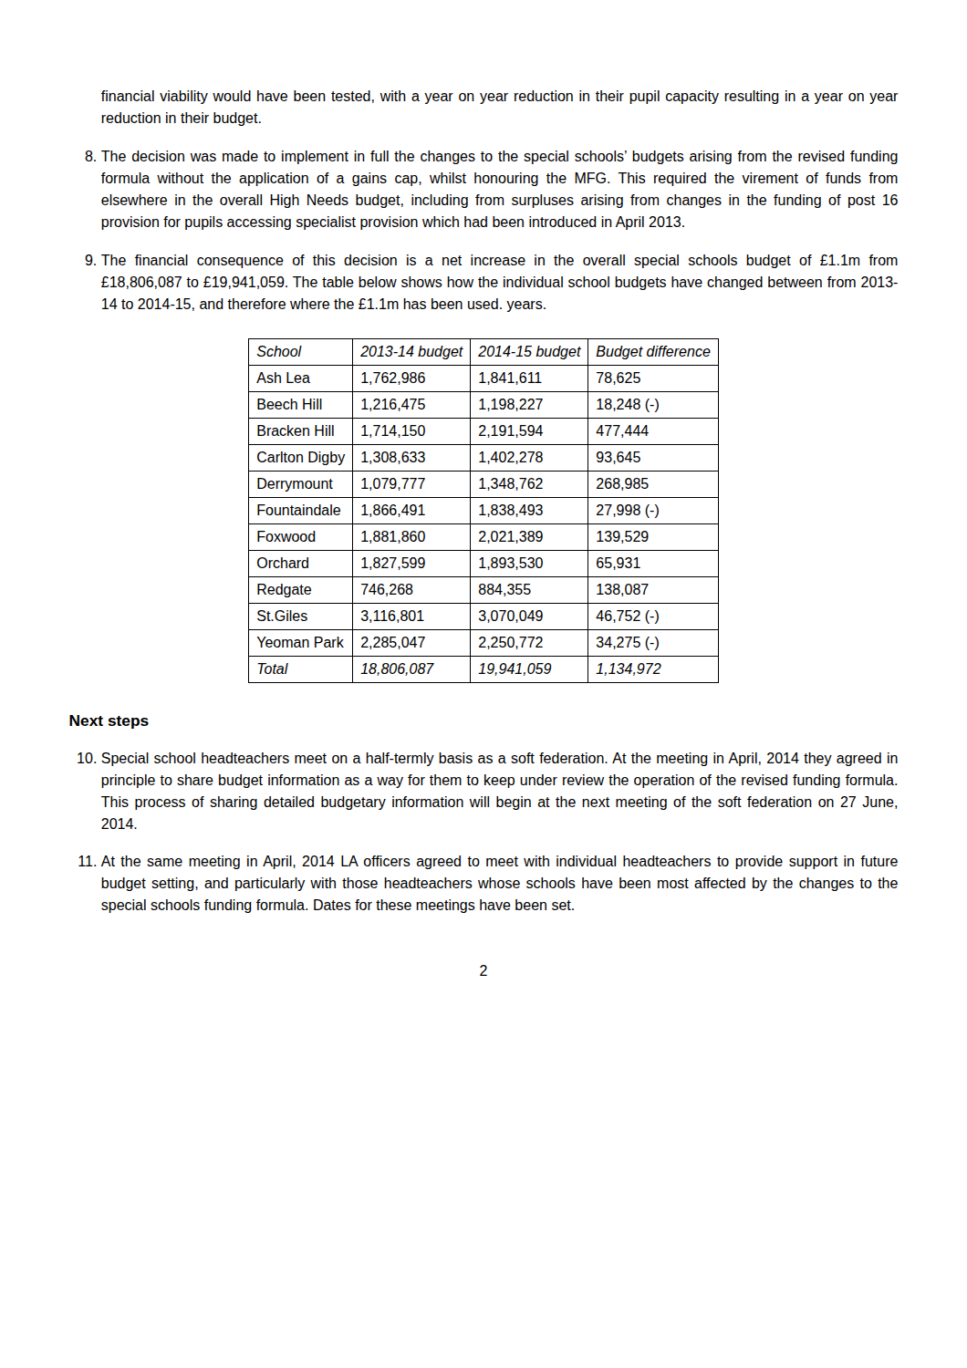financial viability would have been tested, with a year on year reduction in their pupil capacity resulting in a year on year reduction in their budget.
The decision was made to implement in full the changes to the special schools’ budgets arising from the revised funding formula without the application of a gains cap, whilst honouring the MFG. This required the virement of funds from elsewhere in the overall High Needs budget, including from surpluses arising from changes in the funding of post 16 provision for pupils accessing specialist provision which had been introduced in April 2013.
The financial consequence of this decision is a net increase in the overall special schools budget of £1.1m from £18,806,087 to £19,941,059. The table below shows how the individual school budgets have changed between from 2013-14 to 2014-15, and therefore where the £1.1m has been used. years.
| School | 2013-14 budget | 2014-15 budget | Budget difference |
| --- | --- | --- | --- |
| Ash Lea | 1,762,986 | 1,841,611 | 78,625 |
| Beech Hill | 1,216,475 | 1,198,227 | 18,248 (-) |
| Bracken Hill | 1,714,150 | 2,191,594 | 477,444 |
| Carlton Digby | 1,308,633 | 1,402,278 | 93,645 |
| Derrymount | 1,079,777 | 1,348,762 | 268,985 |
| Fountaindale | 1,866,491 | 1,838,493 | 27,998 (-) |
| Foxwood | 1,881,860 | 2,021,389 | 139,529 |
| Orchard | 1,827,599 | 1,893,530 | 65,931 |
| Redgate | 746,268 | 884,355 | 138,087 |
| St.Giles | 3,116,801 | 3,070,049 | 46,752 (-) |
| Yeoman Park | 2,285,047 | 2,250,772 | 34,275 (-) |
| Total | 18,806,087 | 19,941,059 | 1,134,972 |
Next steps
Special school headteachers meet on a half-termly basis as a soft federation. At the meeting in April, 2014 they agreed in principle to share budget information as a way for them to keep under review the operation of the revised funding formula. This process of sharing detailed budgetary information will begin at the next meeting of the soft federation on 27 June, 2014.
At the same meeting in April, 2014 LA officers agreed to meet with individual headteachers to provide support in future budget setting, and particularly with those headteachers whose schools have been most affected by the changes to the special schools funding formula. Dates for these meetings have been set.
2